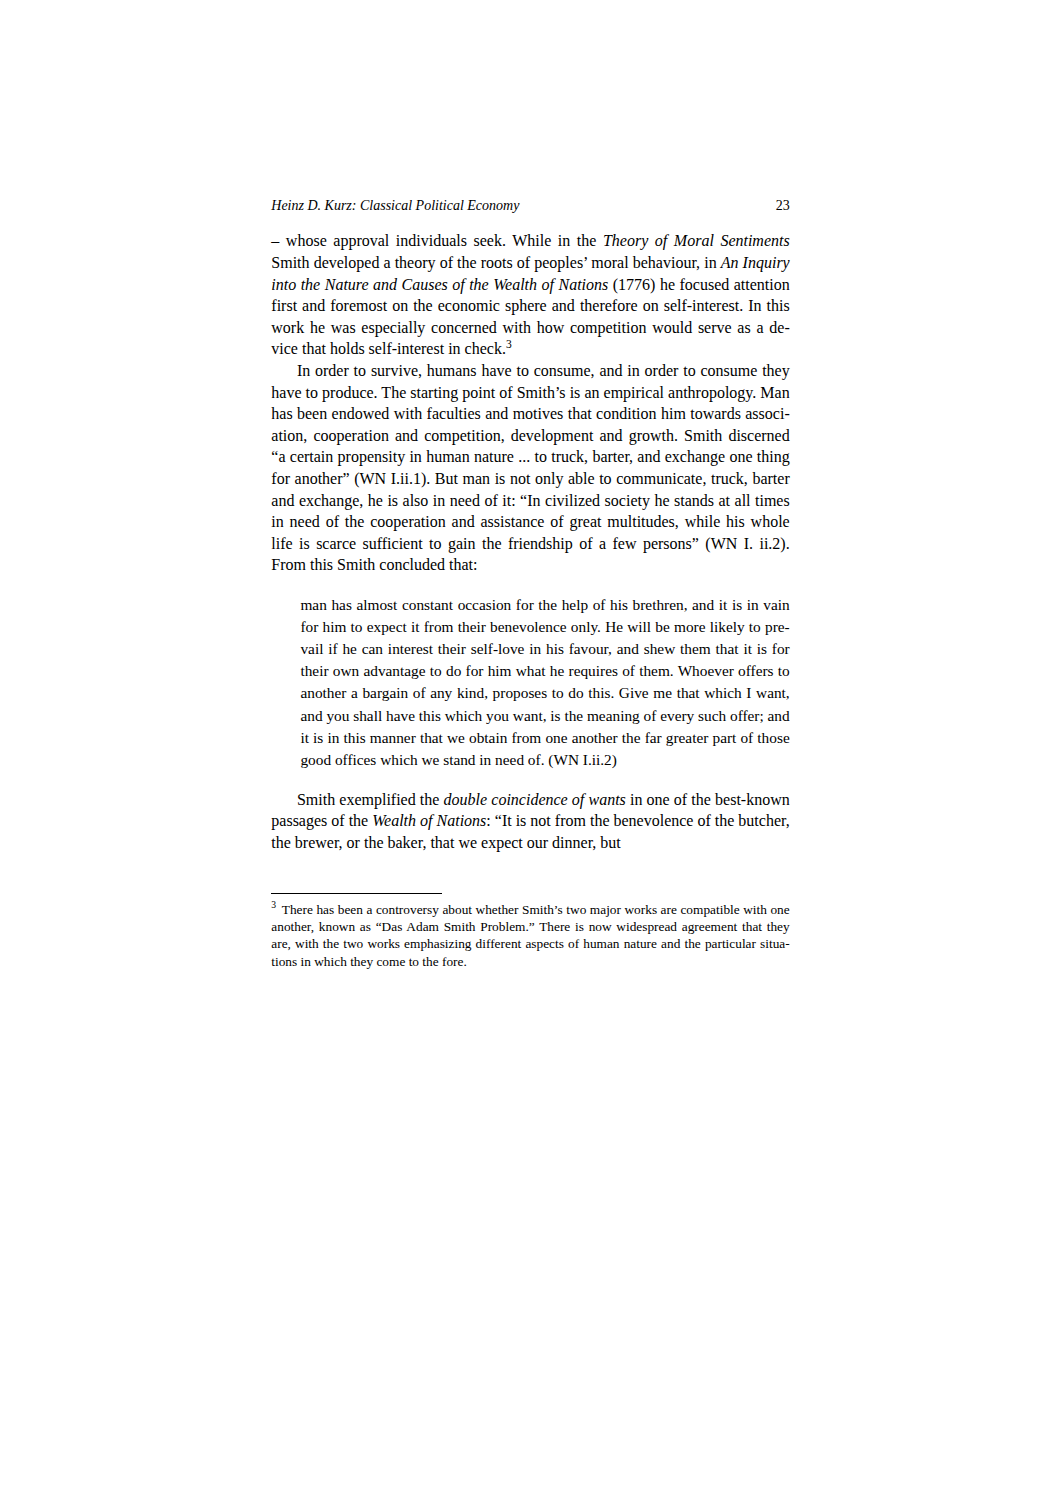Heinz D. Kurz: Classical Political Economy 23
– whose approval individuals seek. While in the Theory of Moral Sentiments Smith developed a theory of the roots of peoples’ moral behaviour, in An Inquiry into the Nature and Causes of the Wealth of Nations (1776) he focused attention first and foremost on the economic sphere and therefore on self-interest. In this work he was especially concerned with how competition would serve as a device that holds self-interest in check.3
In order to survive, humans have to consume, and in order to consume they have to produce. The starting point of Smith’s is an empirical anthropology. Man has been endowed with faculties and motives that condition him towards association, cooperation and competition, development and growth. Smith discerned “a certain propensity in human nature ... to truck, barter, and exchange one thing for another” (WN I.ii.1). But man is not only able to communicate, truck, barter and exchange, he is also in need of it: “In civilized society he stands at all times in need of the cooperation and assistance of great multitudes, while his whole life is scarce sufficient to gain the friendship of a few persons” (WN I. ii.2). From this Smith concluded that:
man has almost constant occasion for the help of his brethren, and it is in vain for him to expect it from their benevolence only. He will be more likely to prevail if he can interest their self-love in his favour, and shew them that it is for their own advantage to do for him what he requires of them. Whoever offers to another a bargain of any kind, proposes to do this. Give me that which I want, and you shall have this which you want, is the meaning of every such offer; and it is in this manner that we obtain from one another the far greater part of those good offices which we stand in need of. (WN I.ii.2)
Smith exemplified the double coincidence of wants in one of the best-known passages of the Wealth of Nations: “It is not from the benevolence of the butcher, the brewer, or the baker, that we expect our dinner, but
3 There has been a controversy about whether Smith’s two major works are compatible with one another, known as “Das Adam Smith Problem.” There is now widespread agreement that they are, with the two works emphasizing different aspects of human nature and the particular situations in which they come to the fore.